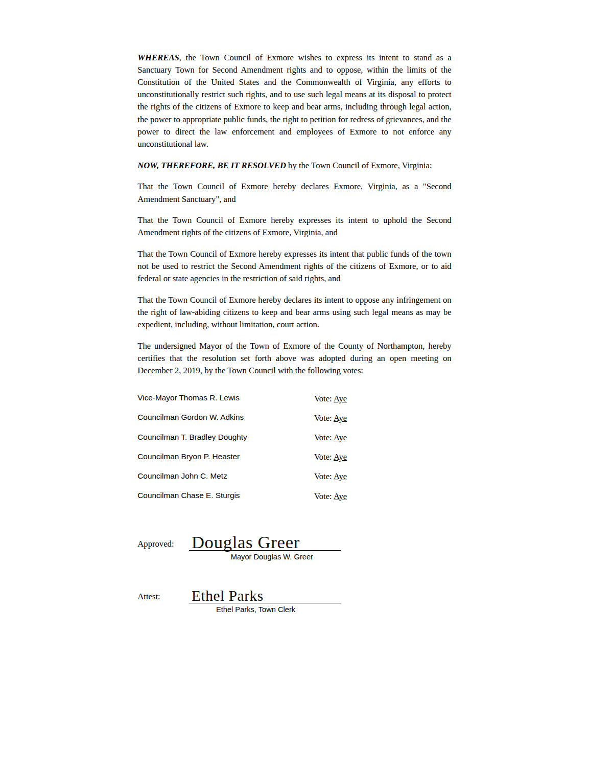WHEREAS, the Town Council of Exmore wishes to express its intent to stand as a Sanctuary Town for Second Amendment rights and to oppose, within the limits of the Constitution of the United States and the Commonwealth of Virginia, any efforts to unconstitutionally restrict such rights, and to use such legal means at its disposal to protect the rights of the citizens of Exmore to keep and bear arms, including through legal action, the power to appropriate public funds, the right to petition for redress of grievances, and the power to direct the law enforcement and employees of Exmore to not enforce any unconstitutional law.
NOW, THEREFORE, BE IT RESOLVED by the Town Council of Exmore, Virginia:
That the Town Council of Exmore hereby declares Exmore, Virginia, as a "Second Amendment Sanctuary", and
That the Town Council of Exmore hereby expresses its intent to uphold the Second Amendment rights of the citizens of Exmore, Virginia, and
That the Town Council of Exmore hereby expresses its intent that public funds of the town not be used to restrict the Second Amendment rights of the citizens of Exmore, or to aid federal or state agencies in the restriction of said rights, and
That the Town Council of Exmore hereby declares its intent to oppose any infringement on the right of law-abiding citizens to keep and bear arms using such legal means as may be expedient, including, without limitation, court action.
The undersigned Mayor of the Town of Exmore of the County of Northampton, hereby certifies that the resolution set forth above was adopted during an open meeting on December 2, 2019, by the Town Council with the following votes:
| Vice-Mayor Thomas R. Lewis | Vote: Aye |
| Councilman Gordon W. Adkins | Vote: Aye |
| Councilman T. Bradley Doughty | Vote: Aye |
| Councilman Bryon P. Heaster | Vote: Aye |
| Councilman John C. Metz | Vote: Aye |
| Councilman Chase E. Sturgis | Vote: Aye |
Approved:
Douglas Greer
Mayor Douglas W. Greer
Attest:
Ethel Parks
Ethel Parks, Town Clerk